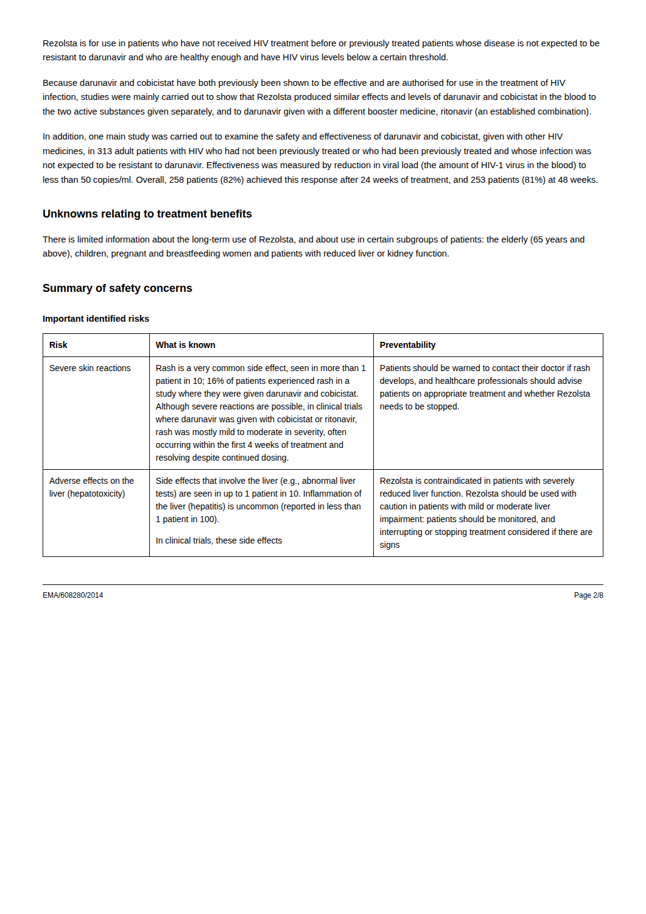Rezolsta is for use in patients who have not received HIV treatment before or previously treated patients whose disease is not expected to be resistant to darunavir and who are healthy enough and have HIV virus levels below a certain threshold.
Because darunavir and cobicistat have both previously been shown to be effective and are authorised for use in the treatment of HIV infection, studies were mainly carried out to show that Rezolsta produced similar effects and levels of darunavir and cobicistat in the blood to the two active substances given separately, and to darunavir given with a different booster medicine, ritonavir (an established combination).
In addition, one main study was carried out to examine the safety and effectiveness of darunavir and cobicistat, given with other HIV medicines, in 313 adult patients with HIV who had not been previously treated or who had been previously treated and whose infection was not expected to be resistant to darunavir. Effectiveness was measured by reduction in viral load (the amount of HIV-1 virus in the blood) to less than 50 copies/ml. Overall, 258 patients (82%) achieved this response after 24 weeks of treatment, and 253 patients (81%) at 48 weeks.
Unknowns relating to treatment benefits
There is limited information about the long-term use of Rezolsta, and about use in certain subgroups of patients: the elderly (65 years and above), children, pregnant and breastfeeding women and patients with reduced liver or kidney function.
Summary of safety concerns
Important identified risks
| Risk | What is known | Preventability |
| --- | --- | --- |
| Severe skin reactions | Rash is a very common side effect, seen in more than 1 patient in 10; 16% of patients experienced rash in a study where they were given darunavir and cobicistat. Although severe reactions are possible, in clinical trials where darunavir was given with cobicistat or ritonavir, rash was mostly mild to moderate in severity, often occurring within the first 4 weeks of treatment and resolving despite continued dosing. | Patients should be warned to contact their doctor if rash develops, and healthcare professionals should advise patients on appropriate treatment and whether Rezolsta needs to be stopped. |
| Adverse effects on the liver (hepatotoxicity) | Side effects that involve the liver (e.g., abnormal liver tests) are seen in up to 1 patient in 10. Inflammation of the liver (hepatitis) is uncommon (reported in less than 1 patient in 100). In clinical trials, these side effects | Rezolsta is contraindicated in patients with severely reduced liver function. Rezolsta should be used with caution in patients with mild or moderate liver impairment: patients should be monitored, and interrupting or stopping treatment considered if there are signs |
EMA/608280/2014 Page 2/8